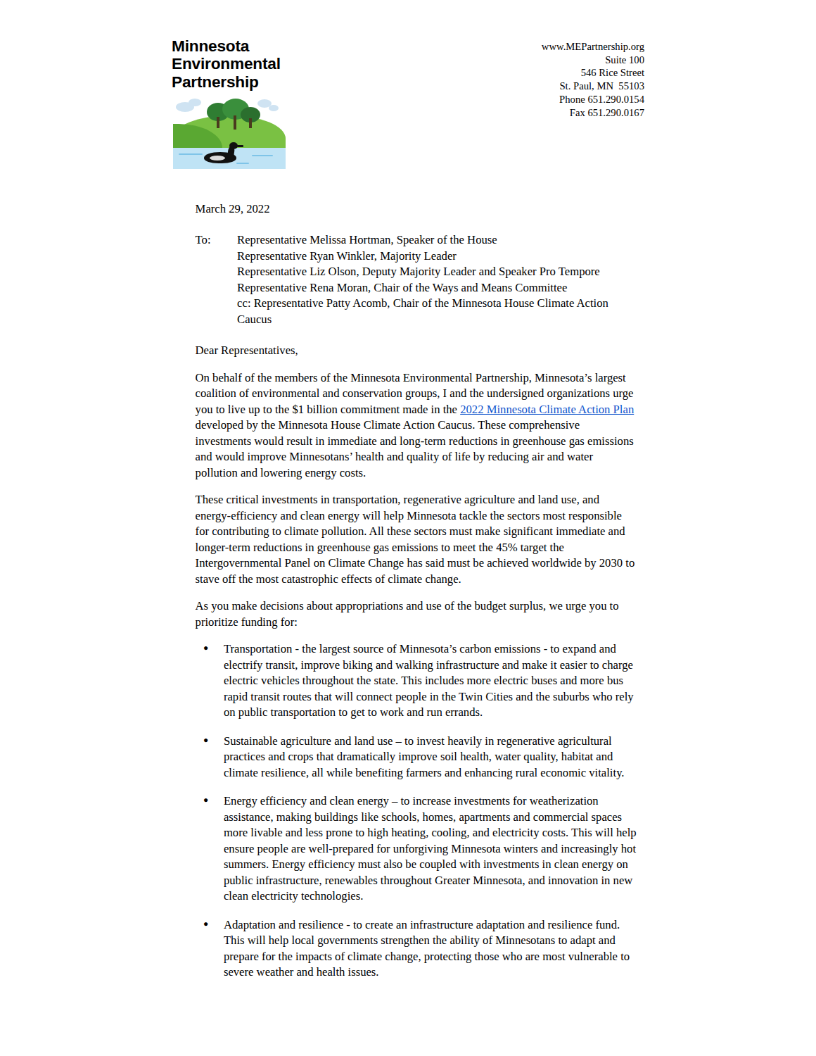Minnesota
Environmental
Partnership
www.MEPartnership.org
Suite 100
546 Rice Street
St. Paul, MN 55103
Phone 651.290.0154
Fax 651.290.0167
March 29, 2022
To:
Representative Melissa Hortman, Speaker of the House
Representative Ryan Winkler, Majority Leader
Representative Liz Olson, Deputy Majority Leader and Speaker Pro Tempore
Representative Rena Moran, Chair of the Ways and Means Committee
cc: Representative Patty Acomb, Chair of the Minnesota House Climate Action Caucus
Dear Representatives,
On behalf of the members of the Minnesota Environmental Partnership, Minnesota’s largest coalition of environmental and conservation groups, I and the undersigned organizations urge you to live up to the $1 billion commitment made in the 2022 Minnesota Climate Action Plan developed by the Minnesota House Climate Action Caucus. These comprehensive investments would result in immediate and long-term reductions in greenhouse gas emissions and would improve Minnesotans’ health and quality of life by reducing air and water pollution and lowering energy costs.
These critical investments in transportation, regenerative agriculture and land use, and energy-efficiency and clean energy will help Minnesota tackle the sectors most responsible for contributing to climate pollution. All these sectors must make significant immediate and longer-term reductions in greenhouse gas emissions to meet the 45% target the Intergovernmental Panel on Climate Change has said must be achieved worldwide by 2030 to stave off the most catastrophic effects of climate change.
As you make decisions about appropriations and use of the budget surplus, we urge you to prioritize funding for:
Transportation - the largest source of Minnesota’s carbon emissions - to expand and electrify transit, improve biking and walking infrastructure and make it easier to charge electric vehicles throughout the state. This includes more electric buses and more bus rapid transit routes that will connect people in the Twin Cities and the suburbs who rely on public transportation to get to work and run errands.
Sustainable agriculture and land use – to invest heavily in regenerative agricultural practices and crops that dramatically improve soil health, water quality, habitat and climate resilience, all while benefiting farmers and enhancing rural economic vitality.
Energy efficiency and clean energy – to increase investments for weatherization assistance, making buildings like schools, homes, apartments and commercial spaces more livable and less prone to high heating, cooling, and electricity costs. This will help ensure people are well-prepared for unforgiving Minnesota winters and increasingly hot summers. Energy efficiency must also be coupled with investments in clean energy on public infrastructure, renewables throughout Greater Minnesota, and innovation in new clean electricity technologies.
Adaptation and resilience - to create an infrastructure adaptation and resilience fund. This will help local governments strengthen the ability of Minnesotans to adapt and prepare for the impacts of climate change, protecting those who are most vulnerable to severe weather and health issues.